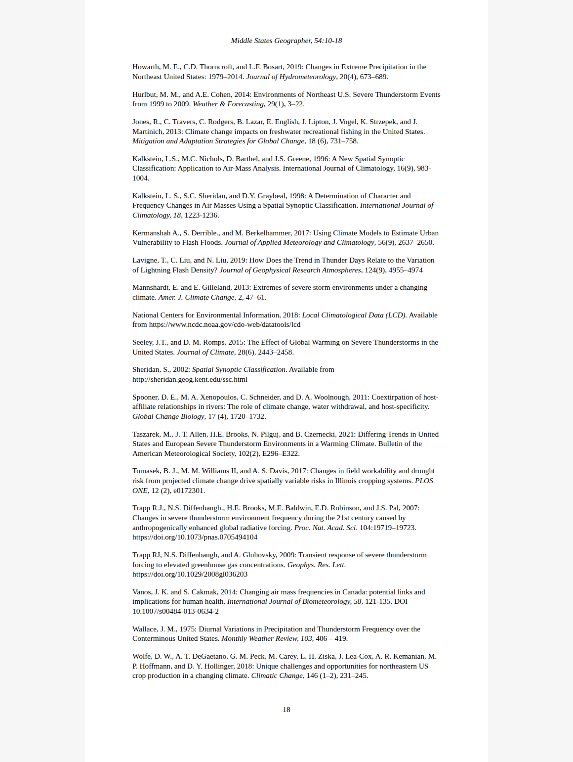Middle States Geographer, 54:10-18
Howarth, M. E., C.D. Thorncroft, and L.F. Bosart, 2019: Changes in Extreme Precipitation in the Northeast United States: 1979–2014. Journal of Hydrometeorology, 20(4), 673–689.
Hurlbut, M. M., and A.E. Cohen, 2014: Environments of Northeast U.S. Severe Thunderstorm Events from 1999 to 2009. Weather & Forecasting, 29(1), 3–22.
Jones, R., C. Travers, C. Rodgers, B. Lazar, E. English, J. Lipton, J. Vogel, K. Strzepek, and J. Martinich, 2013: Climate change impacts on freshwater recreational fishing in the United States. Mitigation and Adaptation Strategies for Global Change, 18 (6), 731–758.
Kalkstein, L.S., M.C. Nichols, D. Barthel, and J.S. Greene, 1996: A New Spatial Synoptic Classification: Application to Air-Mass Analysis. International Journal of Climatology, 16(9), 983-1004.
Kalkstein, L. S., S.C. Sheridan, and D.Y. Graybeal, 1998: A Determination of Character and Frequency Changes in Air Masses Using a Spatial Synoptic Classification. International Journal of Climatology, 18, 1223-1236.
Kermanshah A., S. Derrible., and M. Berkelhammer, 2017: Using Climate Models to Estimate Urban Vulnerability to Flash Floods. Journal of Applied Meteorology and Climatology, 56(9), 2637–2650.
Lavigne, T., C. Liu, and N. Liu, 2019: How Does the Trend in Thunder Days Relate to the Variation of Lightning Flash Density? Journal of Geophysical Research Atmospheres, 124(9), 4955–4974
Mannshardt, E. and E. Gilleland, 2013: Extremes of severe storm environments under a changing climate. Amer. J. Climate Change, 2, 47–61.
National Centers for Environmental Information, 2018: Local Climatological Data (LCD). Available from https://www.ncdc.noaa.gov/cdo-web/datatools/lcd
Seeley, J.T., and D. M. Romps, 2015: The Effect of Global Warming on Severe Thunderstorms in the United States. Journal of Climate, 28(6), 2443–2458.
Sheridan, S., 2002: Spatial Synoptic Classification. Available from http://sheridan.geog.kent.edu/ssc.html
Spooner, D. E., M. A. Xenopoulos, C. Schneider, and D. A. Woolnough, 2011: Coextirpation of host-affiliate relationships in rivers: The role of climate change, water withdrawal, and host-specificity. Global Change Biology, 17 (4), 1720–1732.
Taszarek, M., J. T. Allen, H.E. Brooks, N. Pilguj, and B. Czernecki, 2021: Differing Trends in United States and European Severe Thunderstorm Environments in a Warming Climate. Bulletin of the American Meteorological Society, 102(2), E296–E322.
Tomasek, B. J., M. M. Williams II, and A. S. Davis, 2017: Changes in field workability and drought risk from projected climate change drive spatially variable risks in Illinois cropping systems. PLOS ONE, 12 (2), e0172301.
Trapp R.J., N.S. Diffenbaugh., H.E. Brooks, M.E. Baldwin, E.D. Robinson, and J.S. Pal, 2007: Changes in severe thunderstorm environment frequency during the 21st century caused by anthropogenically enhanced global radiative forcing. Proc. Nat. Acad. Sci. 104:19719–19723. https://doi.org/10.1073/pnas.0705494104
Trapp RJ, N.S. Diffenbaugh, and A. Gluhovsky, 2009: Transient response of severe thunderstorm forcing to elevated greenhouse gas concentrations. Geophys. Res. Lett. https://doi.org/10.1029/2008gl036203
Vanos, J. K. and S. Cakmak, 2014: Changing air mass frequencies in Canada: potential links and implications for human health. International Journal of Biometeorology, 58, 121-135. DOI 10.1007/s00484-013-0634-2
Wallace, J. M., 1975: Diurnal Variations in Precipitation and Thunderstorm Frequency over the Conterminous United States. Monthly Weather Review, 103, 406 – 419.
Wolfe, D. W., A. T. DeGaetano, G. M. Peck, M. Carey, L. H. Ziska, J. Lea-Cox, A. R. Kemanian, M. P. Hoffmann, and D. Y. Hollinger, 2018: Unique challenges and opportunities for northeastern US crop production in a changing climate. Climatic Change, 146 (1–2), 231–245.
18